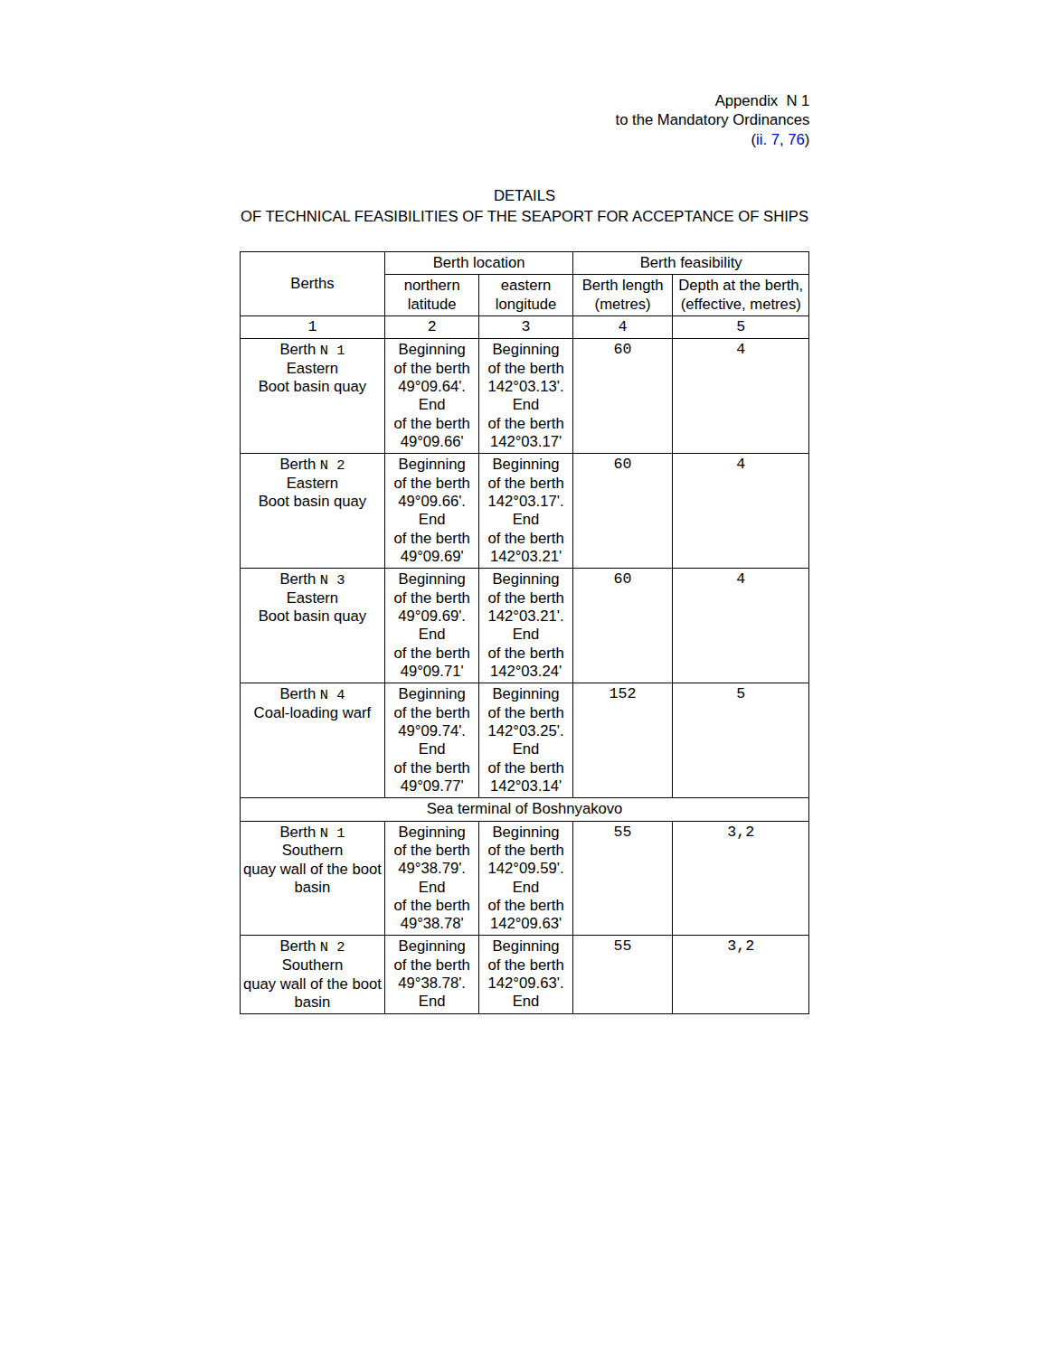Appendix N 1 to the Mandatory Ordinances (ii. 7, 76)
DETAILS OF TECHNICAL FEASIBILITIES OF THE SEAPORT FOR ACCEPTANCE OF SHIPS
| Berths | Berth location | Berth feasibility |
| --- | --- | --- |
| northern latitude | eastern longitude | Berth length (metres) | Depth at the berth, (effective, metres) |
| 1 | 2 | 3 | 4 | 5 |
| Berth N 1 Eastern Boot basin quay | Beginning of the berth 49°09.64'. End of the berth 49°09.66' | Beginning of the berth 142°03.13'. End of the berth 142°03.17' | 60 | 4 |
| Berth N 2 Eastern Boot basin quay | Beginning of the berth 49°09.66'. End of the berth 49°09.69' | Beginning of the berth 142°03.17'. End of the berth 142°03.21' | 60 | 4 |
| Berth N 3 Eastern Boot basin quay | Beginning of the berth 49°09.69'. End of the berth 49°09.71' | Beginning of the berth 142°03.21'. End of the berth 142°03.24' | 60 | 4 |
| Berth N 4 Coal-loading warf | Beginning of the berth 49°09.74'. End of the berth 49°09.77' | Beginning of the berth 142°03.25'. End of the berth 142°03.14' | 152 | 5 |
| Sea terminal of Boshnyakovo |
| Berth N 1 Southern quay wall of the boot basin | Beginning of the berth 49°38.79'. End of the berth 49°38.78' | Beginning of the berth 142°09.59'. End of the berth 142°09.63' | 55 | 3,2 |
| Berth N 2 Southern quay wall of the boot basin | Beginning of the berth 49°38.78'. End | Beginning of the berth 142°09.63'. End | 55 | 3,2 |